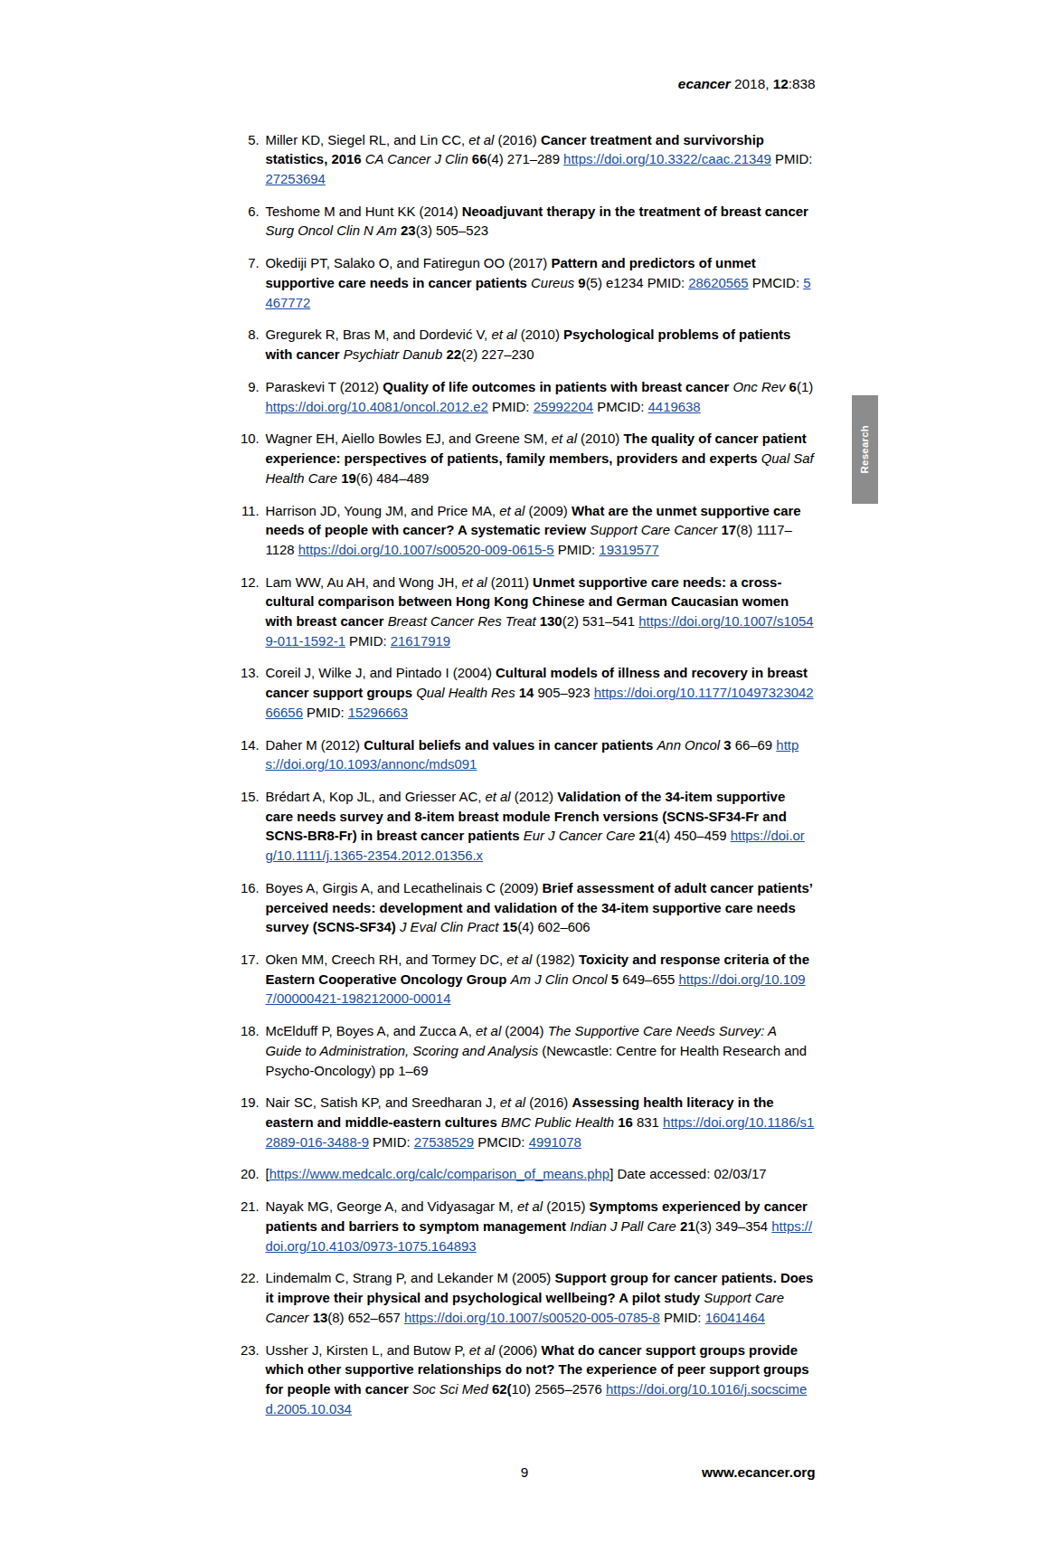ecancer 2018, 12:838
Research
5. Miller KD, Siegel RL, and Lin CC, et al (2016) Cancer treatment and survivorship statistics, 2016 CA Cancer J Clin 66(4) 271–289 https://doi.org/10.3322/caac.21349 PMID: 27253694
6. Teshome M and Hunt KK (2014) Neoadjuvant therapy in the treatment of breast cancer Surg Oncol Clin N Am 23(3) 505–523
7. Okediji PT, Salako O, and Fatiregun OO (2017) Pattern and predictors of unmet supportive care needs in cancer patients Cureus 9(5) e1234 PMID: 28620565 PMCID: 5467772
8. Gregurek R, Bras M, and Dordević V, et al (2010) Psychological problems of patients with cancer Psychiatr Danub 22(2) 227–230
9. Paraskevi T (2012) Quality of life outcomes in patients with breast cancer Onc Rev 6(1) https://doi.org/10.4081/oncol.2012.e2 PMID: 25992204 PMCID: 4419638
10. Wagner EH, Aiello Bowles EJ, and Greene SM, et al (2010) The quality of cancer patient experience: perspectives of patients, family members, providers and experts Qual Saf Health Care 19(6) 484–489
11. Harrison JD, Young JM, and Price MA, et al (2009) What are the unmet supportive care needs of people with cancer? A systematic review Support Care Cancer 17(8) 1117–1128 https://doi.org/10.1007/s00520-009-0615-5 PMID: 19319577
12. Lam WW, Au AH, and Wong JH, et al (2011) Unmet supportive care needs: a cross-cultural comparison between Hong Kong Chinese and German Caucasian women with breast cancer Breast Cancer Res Treat 130(2) 531–541 https://doi.org/10.1007/s10549-011-1592-1 PMID: 21617919
13. Coreil J, Wilke J, and Pintado I (2004) Cultural models of illness and recovery in breast cancer support groups Qual Health Res 14 905–923 https://doi.org/10.1177/1049732304266656 PMID: 15296663
14. Daher M (2012) Cultural beliefs and values in cancer patients Ann Oncol 3 66–69 https://doi.org/10.1093/annonc/mds091
15. Brédart A, Kop JL, and Griesser AC, et al (2012) Validation of the 34-item supportive care needs survey and 8-item breast module French versions (SCNS-SF34-Fr and SCNS-BR8-Fr) in breast cancer patients Eur J Cancer Care 21(4) 450–459 https://doi.org/10.1111/j.1365-2354.2012.01356.x
16. Boyes A, Girgis A, and Lecathelinais C (2009) Brief assessment of adult cancer patients’ perceived needs: development and validation of the 34-item supportive care needs survey (SCNS-SF34) J Eval Clin Pract 15(4) 602–606
17. Oken MM, Creech RH, and Tormey DC, et al (1982) Toxicity and response criteria of the Eastern Cooperative Oncology Group Am J Clin Oncol 5 649–655 https://doi.org/10.1097/00000421-198212000-00014
18. McElduff P, Boyes A, and Zucca A, et al (2004) The Supportive Care Needs Survey: A Guide to Administration, Scoring and Analysis (Newcastle: Centre for Health Research and Psycho-Oncology) pp 1–69
19. Nair SC, Satish KP, and Sreedharan J, et al (2016) Assessing health literacy in the eastern and middle-eastern cultures BMC Public Health 16 831 https://doi.org/10.1186/s12889-016-3488-9 PMID: 27538529 PMCID: 4991078
20. [https://www.medcalc.org/calc/comparison_of_means.php] Date accessed: 02/03/17
21. Nayak MG, George A, and Vidyasagar M, et al (2015) Symptoms experienced by cancer patients and barriers to symptom management Indian J Pall Care 21(3) 349–354 https://doi.org/10.4103/0973-1075.164893
22. Lindemalm C, Strang P, and Lekander M (2005) Support group for cancer patients. Does it improve their physical and psychological wellbeing? A pilot study Support Care Cancer 13(8) 652–657 https://doi.org/10.1007/s00520-005-0785-8 PMID: 16041464
23. Ussher J, Kirsten L, and Butow P, et al (2006) What do cancer support groups provide which other supportive relationships do not? The experience of peer support groups for people with cancer Soc Sci Med 62(10) 2565–2576 https://doi.org/10.1016/j.socscimed.2005.10.034
9 www.ecancer.org